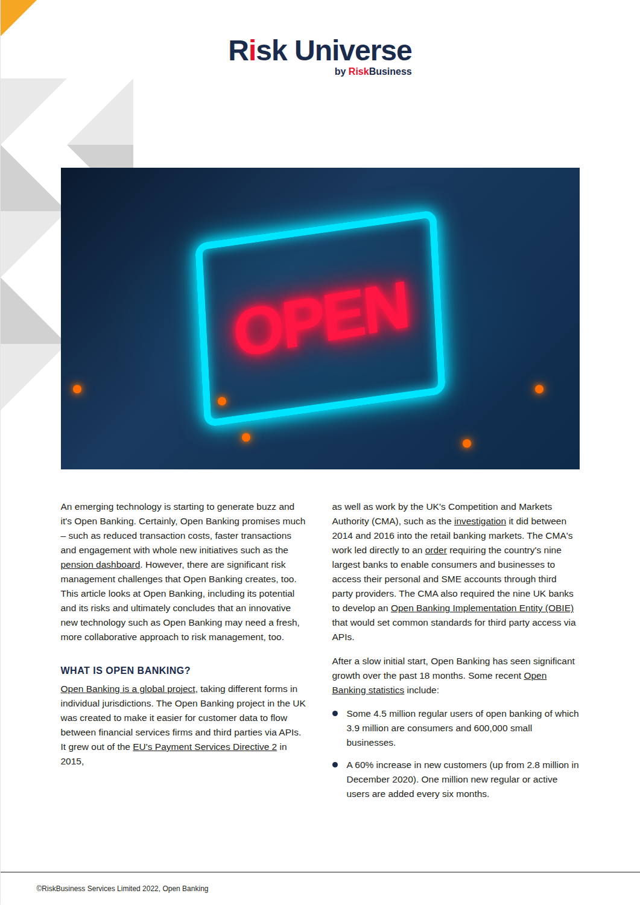Risk Universe
by Risk Business
OPEN
An emerging technology is starting to generate buzz and it's Open Banking. Certainly, Open Banking promises much – such as reduced transaction costs, faster transactions and engagement with whole new initiatives such as the pension dashboard. However, there are significant risk management challenges that Open Banking creates, too. This article looks at Open Banking, including its potential and its risks and ultimately concludes that an innovative new technology such as Open Banking may need a fresh, more collaborative approach to risk management, too.
What is Open Banking?
Open Banking is a global project, taking different forms in individual jurisdictions. The Open Banking project in the UK was created to make it easier for customer data to flow between financial services firms and third parties via APIs. It grew out of the EU's Payment Services Directive 2 in 2015,
as well as work by the UK's Competition and Markets Authority (CMA), such as the investigation it did between 2014 and 2016 into the retail banking markets. The CMA's work led directly to an order requiring the country's nine largest banks to enable consumers and businesses to access their personal and SME accounts through third party providers. The CMA also required the nine UK banks to develop an Open Banking Implementation Entity (OBIE) that would set common standards for third party access via APIs.
After a slow initial start, Open Banking has seen significant growth over the past 18 months. Some recent Open Banking statistics include:
Some 4.5 million regular users of open banking of which 3.9 million are consumers and 600,000 small businesses.
A 60% increase in new customers (up from 2.8 million in December 2020). One million new regular or active users are added every six months.
©RiskBusiness Services Limited 2022, Open Banking